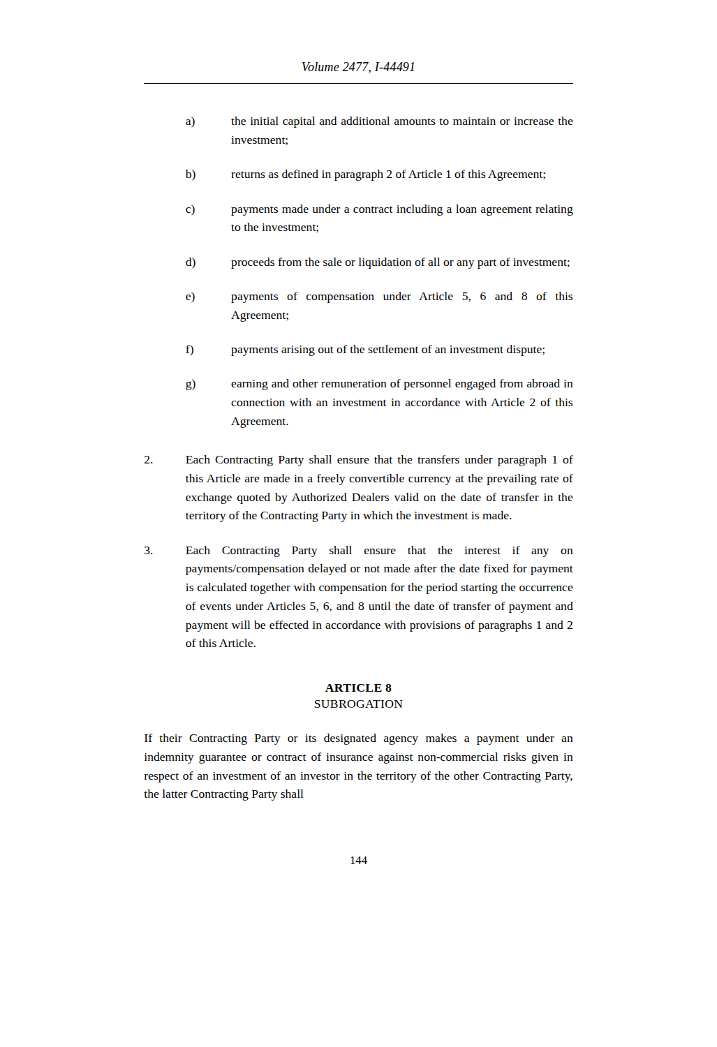Volume 2477, I-44491
a) the initial capital and additional amounts to maintain or increase the investment;
b) returns as defined in paragraph 2 of Article 1 of this Agreement;
c) payments made under a contract including a loan agreement relating to the investment;
d) proceeds from the sale or liquidation of all or any part of investment;
e) payments of compensation under Article 5, 6 and 8 of this Agreement;
f) payments arising out of the settlement of an investment dispute;
g) earning and other remuneration of personnel engaged from abroad in connection with an investment in accordance with Article 2 of this Agreement.
2. Each Contracting Party shall ensure that the transfers under paragraph 1 of this Article are made in a freely convertible currency at the prevailing rate of exchange quoted by Authorized Dealers valid on the date of transfer in the territory of the Contracting Party in which the investment is made.
3. Each Contracting Party shall ensure that the interest if any on payments/compensation delayed or not made after the date fixed for payment is calculated together with compensation for the period starting the occurrence of events under Articles 5, 6, and 8 until the date of transfer of payment and payment will be effected in accordance with provisions of paragraphs 1 and 2 of this Article.
ARTICLE 8
SUBROGATION
If their Contracting Party or its designated agency makes a payment under an indemnity guarantee or contract of insurance against non-commercial risks given in respect of an investment of an investor in the territory of the other Contracting Party, the latter Contracting Party shall
144